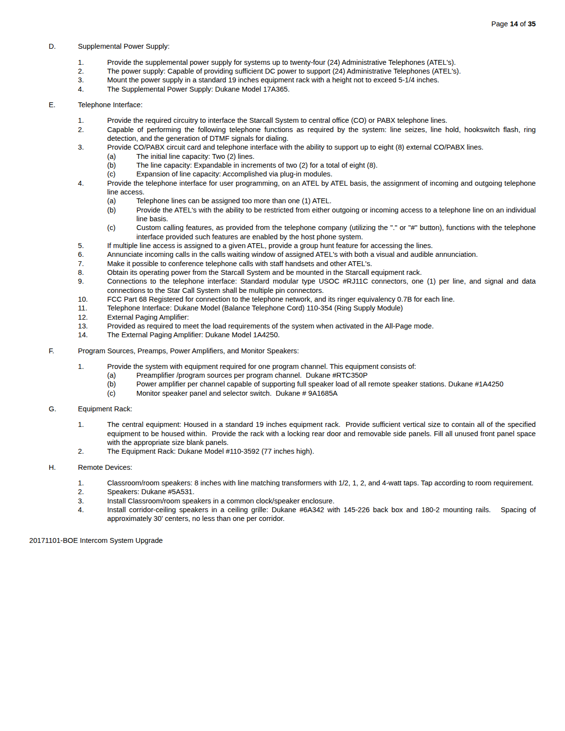Page 14 of 35
D.
Supplemental Power Supply:
1.
Provide the supplemental power supply for systems up to twenty-four (24) Administrative Telephones (ATEL's).
2.
The power supply: Capable of providing sufficient DC power to support (24) Administrative Telephones (ATEL's).
3.
Mount the power supply in a standard 19 inches equipment rack with a height not to exceed 5-1/4 inches.
4.
The Supplemental Power Supply: Dukane Model 17A365.
E.
Telephone Interface:
1.
Provide the required circuitry to interface the Starcall System to central office (CO) or PABX telephone lines.
2.
Capable of performing the following telephone functions as required by the system: line seizes, line hold, hookswitch flash, ring detection, and the generation of DTMF signals for dialing.
3.
Provide CO/PABX circuit card and telephone interface with the ability to support up to eight (8) external CO/PABX lines.
(a)
The initial line capacity: Two (2) lines.
(b)
The line capacity: Expandable in increments of two (2) for a total of eight (8).
(c)
Expansion of line capacity: Accomplished via plug-in modules.
4.
Provide the telephone interface for user programming, on an ATEL by ATEL basis, the assignment of incoming and outgoing telephone line access.
(a)
Telephone lines can be assigned too more than one (1) ATEL.
(b)
Provide the ATEL's with the ability to be restricted from either outgoing or incoming access to a telephone line on an individual line basis.
(c)
Custom calling features, as provided from the telephone company (utilizing the "." or "#" button), functions with the telephone interface provided such features are enabled by the host phone system.
5.
If multiple line access is assigned to a given ATEL, provide a group hunt feature for accessing the lines.
6.
Annunciate incoming calls in the calls waiting window of assigned ATEL's with both a visual and audible annunciation.
7.
Make it possible to conference telephone calls with staff handsets and other ATEL's.
8.
Obtain its operating power from the Starcall System and be mounted in the Starcall equipment rack.
9.
Connections to the telephone interface: Standard modular type USOC #RJ11C connectors, one (1) per line, and signal and data connections to the Star Call System shall be multiple pin connectors.
10.
FCC Part 68 Registered for connection to the telephone network, and its ringer equivalency 0.7B for each line.
11.
Telephone Interface: Dukane Model (Balance Telephone Cord) 110-354 (Ring Supply Module)
12.
External Paging Amplifier:
13.
Provided as required to meet the load requirements of the system when activated in the All-Page mode.
14.
The External Paging Amplifier: Dukane Model 1A4250.
F.
Program Sources, Preamps, Power Amplifiers, and Monitor Speakers:
1.
Provide the system with equipment required for one program channel. This equipment consists of:
(a)
Preamplifier /program sources per program channel. Dukane #RTC350P
(b)
Power amplifier per channel capable of supporting full speaker load of all remote speaker stations. Dukane #1A4250
(c)
Monitor speaker panel and selector switch. Dukane # 9A1685A
G.
Equipment Rack:
1.
The central equipment: Housed in a standard 19 inches equipment rack. Provide sufficient vertical size to contain all of the specified equipment to be housed within. Provide the rack with a locking rear door and removable side panels. Fill all unused front panel space with the appropriate size blank panels.
2.
The Equipment Rack: Dukane Model #110-3592 (77 inches high).
H.
Remote Devices:
1.
Classroom/room speakers: 8 inches with line matching transformers with 1/2, 1, 2, and 4-watt taps. Tap according to room requirement.
2.
Speakers: Dukane #5A531.
3.
Install Classroom/room speakers in a common clock/speaker enclosure.
4.
Install corridor-ceiling speakers in a ceiling grille: Dukane #6A342 with 145-226 back box and 180-2 mounting rails. Spacing of approximately 30’ centers, no less than one per corridor.
20171101-BOE Intercom System Upgrade